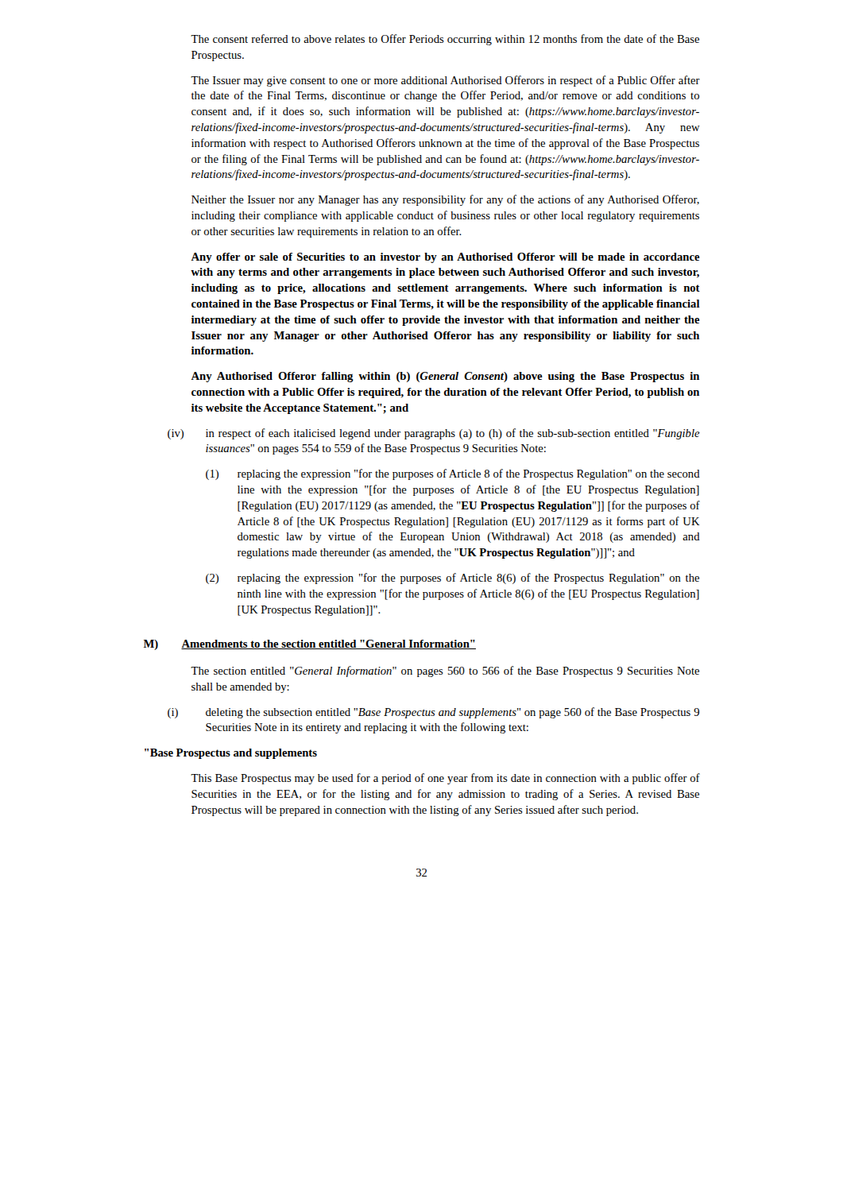The consent referred to above relates to Offer Periods occurring within 12 months from the date of the Base Prospectus.
The Issuer may give consent to one or more additional Authorised Offerors in respect of a Public Offer after the date of the Final Terms, discontinue or change the Offer Period, and/or remove or add conditions to consent and, if it does so, such information will be published at: (https://www.home.barclays/investor-relations/fixed-income-investors/prospectus-and-documents/structured-securities-final-terms). Any new information with respect to Authorised Offerors unknown at the time of the approval of the Base Prospectus or the filing of the Final Terms will be published and can be found at: (https://www.home.barclays/investor-relations/fixed-income-investors/prospectus-and-documents/structured-securities-final-terms).
Neither the Issuer nor any Manager has any responsibility for any of the actions of any Authorised Offeror, including their compliance with applicable conduct of business rules or other local regulatory requirements or other securities law requirements in relation to an offer.
Any offer or sale of Securities to an investor by an Authorised Offeror will be made in accordance with any terms and other arrangements in place between such Authorised Offeror and such investor, including as to price, allocations and settlement arrangements. Where such information is not contained in the Base Prospectus or Final Terms, it will be the responsibility of the applicable financial intermediary at the time of such offer to provide the investor with that information and neither the Issuer nor any Manager or other Authorised Offeror has any responsibility or liability for such information.
Any Authorised Offeror falling within (b) (General Consent) above using the Base Prospectus in connection with a Public Offer is required, for the duration of the relevant Offer Period, to publish on its website the Acceptance Statement."; and
(iv)
in respect of each italicised legend under paragraphs (a) to (h) of the sub-sub-section entitled "Fungible issuances" on pages 554 to 559 of the Base Prospectus 9 Securities Note:
(1)
replacing the expression "for the purposes of Article 8 of the Prospectus Regulation" on the second line with the expression "[for the purposes of Article 8 of [the EU Prospectus Regulation] [Regulation (EU) 2017/1129 (as amended, the "EU Prospectus Regulation"]] [for the purposes of Article 8 of [the UK Prospectus Regulation] [Regulation (EU) 2017/1129 as it forms part of UK domestic law by virtue of the European Union (Withdrawal) Act 2018 (as amended) and regulations made thereunder (as amended, the "UK Prospectus Regulation")]]"; and
(2)
replacing the expression "for the purposes of Article 8(6) of the Prospectus Regulation" on the ninth line with the expression "[for the purposes of Article 8(6) of the [EU Prospectus Regulation] [UK Prospectus Regulation]]".
M)
Amendments to the section entitled "General Information"
The section entitled "General Information" on pages 560 to 566 of the Base Prospectus 9 Securities Note shall be amended by:
(i)
deleting the subsection entitled "Base Prospectus and supplements" on page 560 of the Base Prospectus 9 Securities Note in its entirety and replacing it with the following text:
"Base Prospectus and supplements
This Base Prospectus may be used for a period of one year from its date in connection with a public offer of Securities in the EEA, or for the listing and for any admission to trading of a Series. A revised Base Prospectus will be prepared in connection with the listing of any Series issued after such period.
32